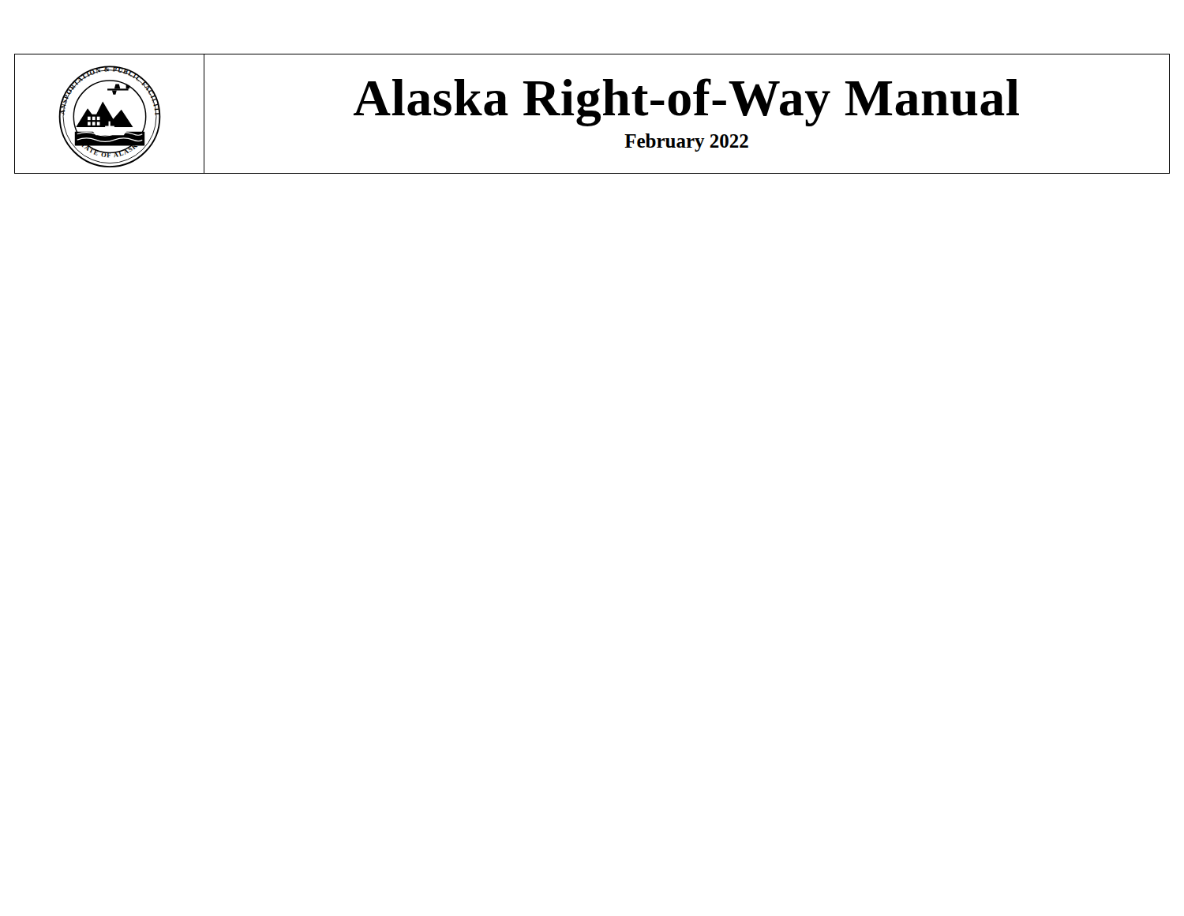TRANSPORTATION & PUBLIC FACILITIES · STATE OF ALASKA ·
Alaska Right-of-Way Manual
February 2022